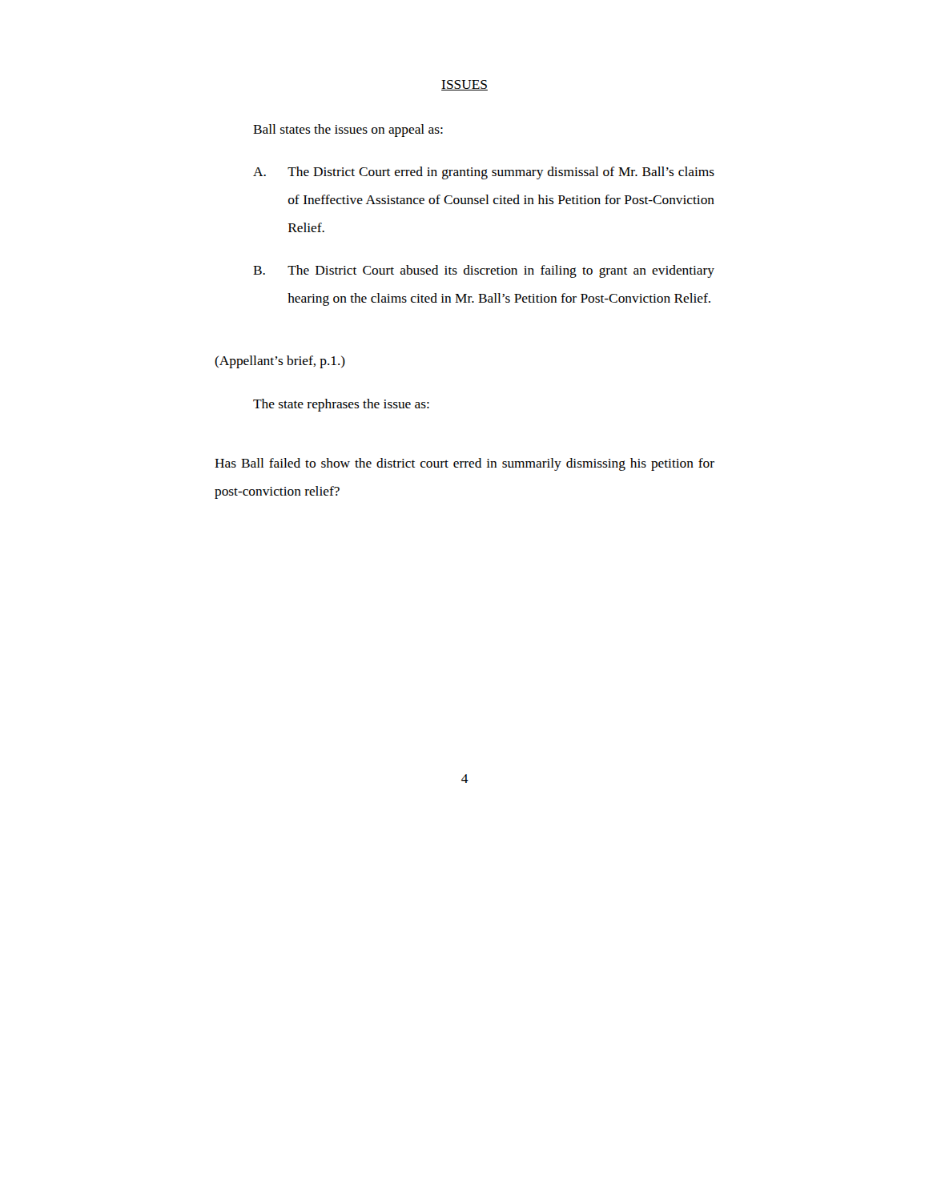ISSUES
Ball states the issues on appeal as:
A. The District Court erred in granting summary dismissal of Mr. Ball’s claims of Ineffective Assistance of Counsel cited in his Petition for Post-Conviction Relief.
B. The District Court abused its discretion in failing to grant an evidentiary hearing on the claims cited in Mr. Ball’s Petition for Post-Conviction Relief.
(Appellant’s brief, p.1.)
The state rephrases the issue as:
Has Ball failed to show the district court erred in summarily dismissing his petition for post-conviction relief?
4